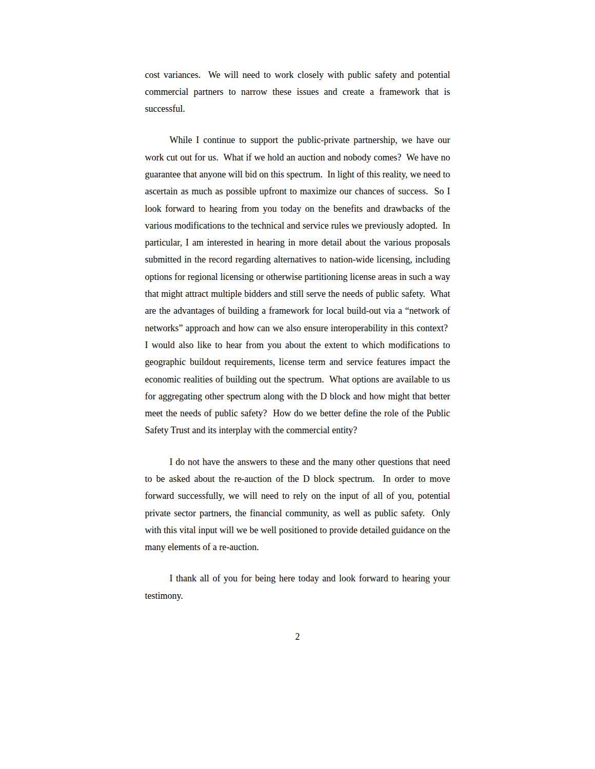cost variances. We will need to work closely with public safety and potential commercial partners to narrow these issues and create a framework that is successful.
While I continue to support the public-private partnership, we have our work cut out for us. What if we hold an auction and nobody comes? We have no guarantee that anyone will bid on this spectrum. In light of this reality, we need to ascertain as much as possible upfront to maximize our chances of success. So I look forward to hearing from you today on the benefits and drawbacks of the various modifications to the technical and service rules we previously adopted. In particular, I am interested in hearing in more detail about the various proposals submitted in the record regarding alternatives to nation-wide licensing, including options for regional licensing or otherwise partitioning license areas in such a way that might attract multiple bidders and still serve the needs of public safety. What are the advantages of building a framework for local build-out via a “network of networks” approach and how can we also ensure interoperability in this context? I would also like to hear from you about the extent to which modifications to geographic buildout requirements, license term and service features impact the economic realities of building out the spectrum. What options are available to us for aggregating other spectrum along with the D block and how might that better meet the needs of public safety? How do we better define the role of the Public Safety Trust and its interplay with the commercial entity?
I do not have the answers to these and the many other questions that need to be asked about the re-auction of the D block spectrum. In order to move forward successfully, we will need to rely on the input of all of you, potential private sector partners, the financial community, as well as public safety. Only with this vital input will we be well positioned to provide detailed guidance on the many elements of a re-auction.
I thank all of you for being here today and look forward to hearing your testimony.
2